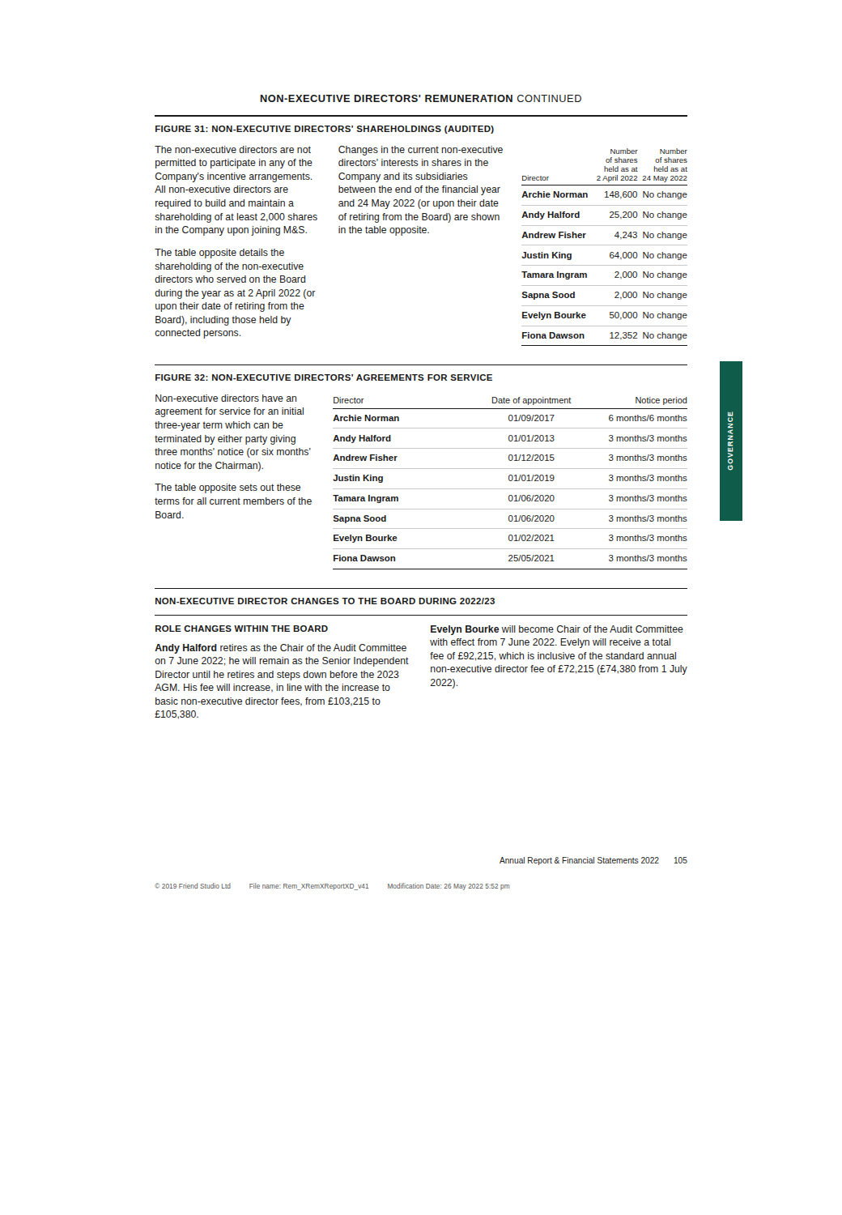GOVERNANCE
Non-Executive Directors' Remuneration Continued
Figure 31: Non-Executive Directors' Shareholdings (Audited)
The non-executive directors are not permitted to participate in any of the Company's incentive arrangements. All non-executive directors are required to build and maintain a shareholding of at least 2,000 shares in the Company upon joining M&S.
The table opposite details the shareholding of the non-executive directors who served on the Board during the year as at 2 April 2022 (or upon their date of retiring from the Board), including those held by connected persons.
Changes in the current non-executive directors' interests in shares in the Company and its subsidiaries between the end of the financial year and 24 May 2022 (or upon their date of retiring from the Board) are shown in the table opposite.
| Director | Number of shares held as at 2 April 2022 | Number of shares held as at 24 May 2022 |
| --- | --- | --- |
| Archie Norman | 148,600 | No change |
| Andy Halford | 25,200 | No change |
| Andrew Fisher | 4,243 | No change |
| Justin King | 64,000 | No change |
| Tamara Ingram | 2,000 | No change |
| Sapna Sood | 2,000 | No change |
| Evelyn Bourke | 50,000 | No change |
| Fiona Dawson | 12,352 | No change |
Figure 32: Non-Executive Directors' Agreements for Service
Non-executive directors have an agreement for service for an initial three-year term which can be terminated by either party giving three months' notice (or six months' notice for the Chairman).
The table opposite sets out these terms for all current members of the Board.
| Director | Date of appointment | Notice period |
| --- | --- | --- |
| Archie Norman | 01/09/2017 | 6 months/6 months |
| Andy Halford | 01/01/2013 | 3 months/3 months |
| Andrew Fisher | 01/12/2015 | 3 months/3 months |
| Justin King | 01/01/2019 | 3 months/3 months |
| Tamara Ingram | 01/06/2020 | 3 months/3 months |
| Sapna Sood | 01/06/2020 | 3 months/3 months |
| Evelyn Bourke | 01/02/2021 | 3 months/3 months |
| Fiona Dawson | 25/05/2021 | 3 months/3 months |
Non-Executive Director Changes to the Board During 2022/23
Role Changes Within the Board
Andy Halford retires as the Chair of the Audit Committee on 7 June 2022; he will remain as the Senior Independent Director until he retires and steps down before the 2023 AGM. His fee will increase, in line with the increase to basic non-executive director fees, from £103,215 to £105,380.
Evelyn Bourke will become Chair of the Audit Committee with effect from 7 June 2022. Evelyn will receive a total fee of £92,215, which is inclusive of the standard annual non-executive director fee of £72,215 (£74,380 from 1 July 2022).
Annual Report & Financial Statements 2022 105
© 2019 Friend Studio Ltd File name: Rem_XRemXReportXD_v41 Modification Date: 26 May 2022 5:52 pm